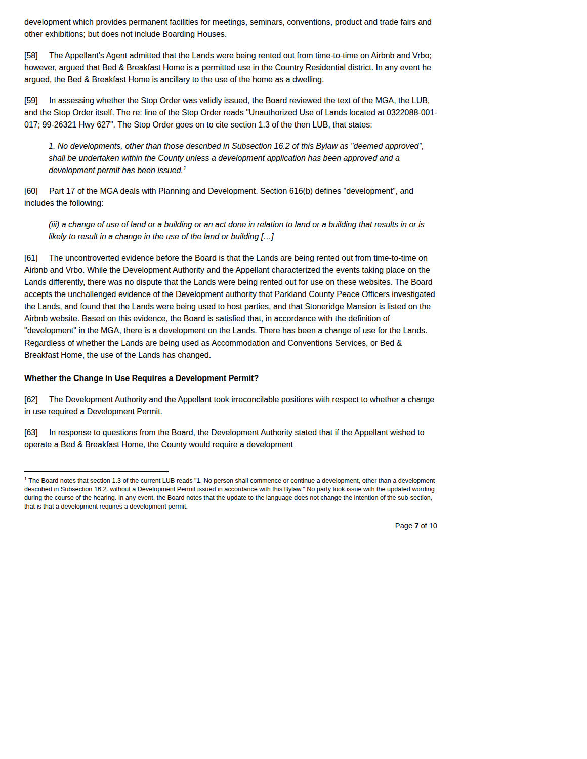development which provides permanent facilities for meetings, seminars, conventions, product and trade fairs and other exhibitions; but does not include Boarding Houses.
[58] The Appellant's Agent admitted that the Lands were being rented out from time-to-time on Airbnb and Vrbo; however, argued that Bed & Breakfast Home is a permitted use in the Country Residential district. In any event he argued, the Bed & Breakfast Home is ancillary to the use of the home as a dwelling.
[59] In assessing whether the Stop Order was validly issued, the Board reviewed the text of the MGA, the LUB, and the Stop Order itself. The re: line of the Stop Order reads "Unauthorized Use of Lands located at 0322088-001-017; 99-26321 Hwy 627". The Stop Order goes on to cite section 1.3 of the then LUB, that states:
1. No developments, other than those described in Subsection 16.2 of this Bylaw as "deemed approved", shall be undertaken within the County unless a development application has been approved and a development permit has been issued.1
[60] Part 17 of the MGA deals with Planning and Development. Section 616(b) defines "development", and includes the following:
(iii) a change of use of land or a building or an act done in relation to land or a building that results in or is likely to result in a change in the use of the land or building […]
[61] The uncontroverted evidence before the Board is that the Lands are being rented out from time-to-time on Airbnb and Vrbo. While the Development Authority and the Appellant characterized the events taking place on the Lands differently, there was no dispute that the Lands were being rented out for use on these websites. The Board accepts the unchallenged evidence of the Development authority that Parkland County Peace Officers investigated the Lands, and found that the Lands were being used to host parties, and that Stoneridge Mansion is listed on the Airbnb website. Based on this evidence, the Board is satisfied that, in accordance with the definition of "development" in the MGA, there is a development on the Lands. There has been a change of use for the Lands. Regardless of whether the Lands are being used as Accommodation and Conventions Services, or Bed & Breakfast Home, the use of the Lands has changed.
Whether the Change in Use Requires a Development Permit?
[62] The Development Authority and the Appellant took irreconcilable positions with respect to whether a change in use required a Development Permit.
[63] In response to questions from the Board, the Development Authority stated that if the Appellant wished to operate a Bed & Breakfast Home, the County would require a development
1 The Board notes that section 1.3 of the current LUB reads "1. No person shall commence or continue a development, other than a development described in Subsection 16.2. without a Development Permit issued in accordance with this Bylaw." No party took issue with the updated wording during the course of the hearing. In any event, the Board notes that the update to the language does not change the intention of the sub-section, that is that a development requires a development permit.
Page 7 of 10